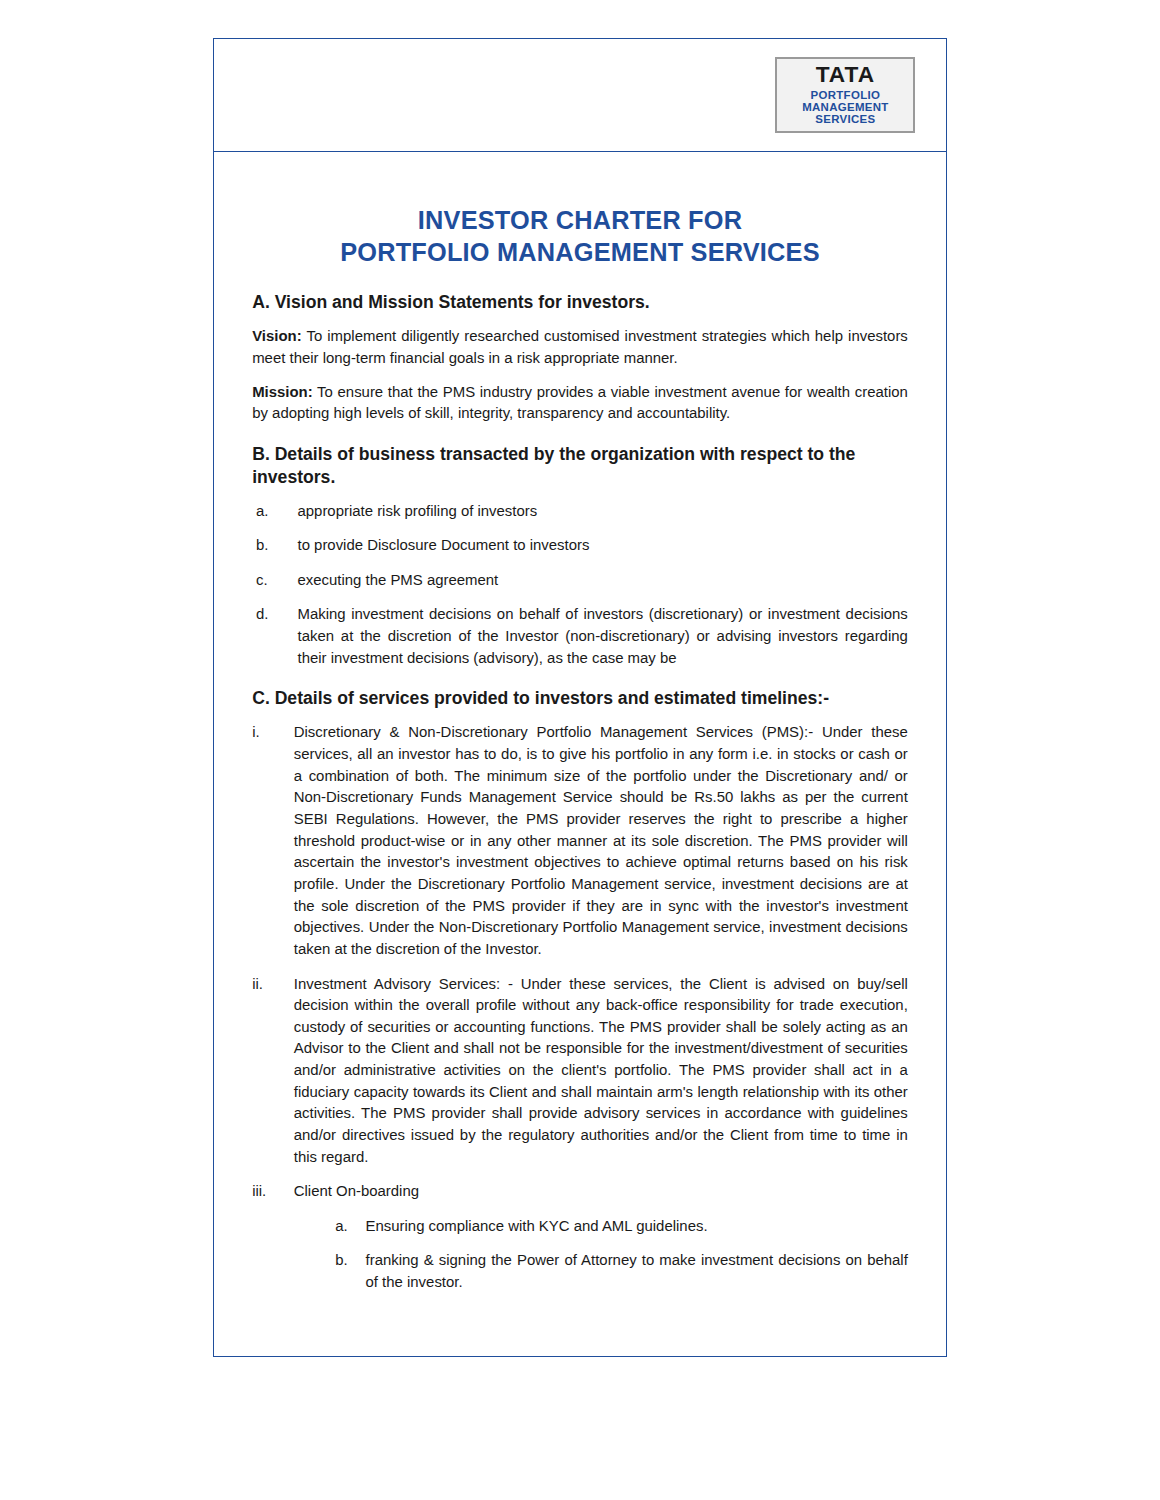TATA PORTFOLIO
MANAGEMENT
SERVICES
INVESTOR CHARTER FOR
PORTFOLIO MANAGEMENT SERVICES
A. Vision and Mission Statements for investors.
Vision: To implement diligently researched customised investment strategies which help investors meet their long-term financial goals in a risk appropriate manner.
Mission: To ensure that the PMS industry provides a viable investment avenue for wealth creation by adopting high levels of skill, integrity, transparency and accountability.
B. Details of business transacted by the organization with respect to the investors.
a. appropriate risk profiling of investors
b. to provide Disclosure Document to investors
c. executing the PMS agreement
d. Making investment decisions on behalf of investors (discretionary) or investment decisions taken at the discretion of the Investor (non-discretionary) or advising investors regarding their investment decisions (advisory), as the case may be
C. Details of services provided to investors and estimated timelines:-
i. Discretionary & Non-Discretionary Portfolio Management Services (PMS):- Under these services, all an investor has to do, is to give his portfolio in any form i.e. in stocks or cash or a combination of both. The minimum size of the portfolio under the Discretionary and/ or Non-Discretionary Funds Management Service should be Rs.50 lakhs as per the current SEBI Regulations. However, the PMS provider reserves the right to prescribe a higher threshold product-wise or in any other manner at its sole discretion. The PMS provider will ascertain the investor's investment objectives to achieve optimal returns based on his risk profile. Under the Discretionary Portfolio Management service, investment decisions are at the sole discretion of the PMS provider if they are in sync with the investor's investment objectives. Under the Non-Discretionary Portfolio Management service, investment decisions taken at the discretion of the Investor.
ii. Investment Advisory Services: - Under these services, the Client is advised on buy/sell decision within the overall profile without any back-office responsibility for trade execution, custody of securities or accounting functions. The PMS provider shall be solely acting as an Advisor to the Client and shall not be responsible for the investment/divestment of securities and/or administrative activities on the client's portfolio. The PMS provider shall act in a fiduciary capacity towards its Client and shall maintain arm's length relationship with its other activities. The PMS provider shall provide advisory services in accordance with guidelines and/or directives issued by the regulatory authorities and/or the Client from time to time in this regard.
iii. Client On-boarding
a. Ensuring compliance with KYC and AML guidelines.
b. franking & signing the Power of Attorney to make investment decisions on behalf of the investor.